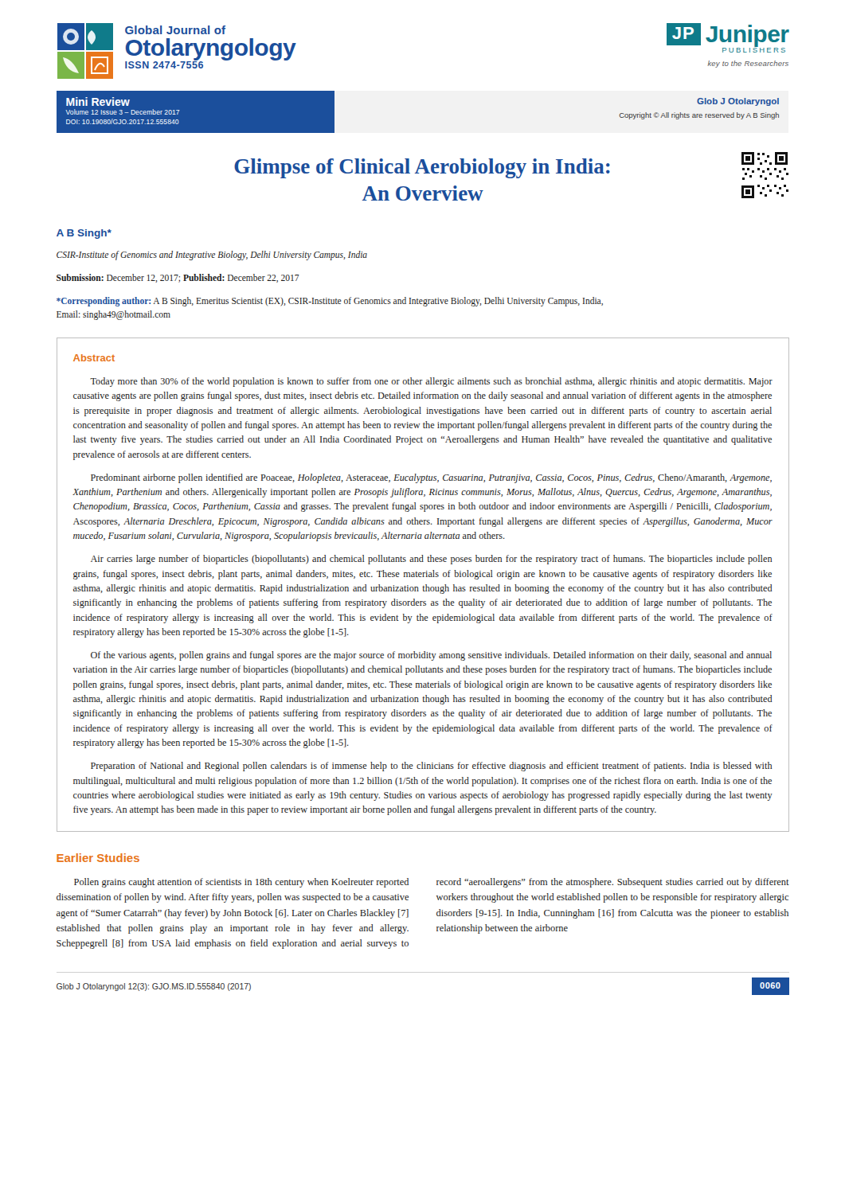Global Journal of Otolaryngology ISSN 2474-7556
JP Juniper
PUBLISHERS
key to the Researchers
Mini Review
Volume 12 Issue 3 – December 2017
DOI: 10.19080/GJO.2017.12.555840
Glob J Otolaryngol
Copyright © All rights are reserved by A B Singh
Glimpse of Clinical Aerobiology in India:
An Overview
A B Singh*
CSIR-Institute of Genomics and Integrative Biology, Delhi University Campus, India
Submission: December 12, 2017; Published: December 22, 2017
*Corresponding author: A B Singh, Emeritus Scientist (EX), CSIR-Institute of Genomics and Integrative Biology, Delhi University Campus, India,
Email: singha49@hotmail.com
Abstract
Today more than 30% of the world population is known to suffer from one or other allergic ailments such as bronchial asthma, allergic rhinitis and atopic dermatitis. Major causative agents are pollen grains fungal spores, dust mites, insect debris etc. Detailed information on the daily seasonal and annual variation of different agents in the atmosphere is prerequisite in proper diagnosis and treatment of allergic ailments. Aerobiological investigations have been carried out in different parts of country to ascertain aerial concentration and seasonality of pollen and fungal spores. An attempt has been to review the important pollen/fungal allergens prevalent in different parts of the country during the last twenty five years. The studies carried out under an All India Coordinated Project on “Aeroallergens and Human Health” have revealed the quantitative and qualitative prevalence of aerosols at are different centers.
Predominant airborne pollen identified are Poaceae, Holopletea, Asteraceae, Eucalyptus, Casuarina, Putranjiva, Cassia, Cocos, Pinus, Cedrus, Cheno/Amaranth, Argemone, Xanthium, Parthenium and others. Allergenically important pollen are Prosopis juliflora, Ricinus communis, Morus, Mallotus, Alnus, Quercus, Cedrus, Argemone, Amaranthus, Chenopodium, Brassica, Cocos, Parthenium, Cassia and grasses. The prevalent fungal spores in both outdoor and indoor environments are Aspergilli / Penicilli, Cladosporium, Ascospores, Alternaria Dreschlera, Epicocum, Nigrospora, Candida albicans and others. Important fungal allergens are different species of Aspergillus, Ganoderma, Mucor mucedo, Fusarium solani, Curvularia, Nigrospora, Scopulariopsis brevicaulis, Alternaria alternata and others.
Air carries large number of bioparticles (biopollutants) and chemical pollutants and these poses burden for the respiratory tract of humans. The bioparticles include pollen grains, fungal spores, insect debris, plant parts, animal danders, mites, etc. These materials of biological origin are known to be causative agents of respiratory disorders like asthma, allergic rhinitis and atopic dermatitis. Rapid industrialization and urbanization though has resulted in booming the economy of the country but it has also contributed significantly in enhancing the problems of patients suffering from respiratory disorders as the quality of air deteriorated due to addition of large number of pollutants. The incidence of respiratory allergy is increasing all over the world. This is evident by the epidemiological data available from different parts of the world. The prevalence of respiratory allergy has been reported be 15-30% across the globe [1-5].
Of the various agents, pollen grains and fungal spores are the major source of morbidity among sensitive individuals. Detailed information on their daily, seasonal and annual variation in the Air carries large number of bioparticles (biopollutants) and chemical pollutants and these poses burden for the respiratory tract of humans. The bioparticles include pollen grains, fungal spores, insect debris, plant parts, animal dander, mites, etc. These materials of biological origin are known to be causative agents of respiratory disorders like asthma, allergic rhinitis and atopic dermatitis. Rapid industrialization and urbanization though has resulted in booming the economy of the country but it has also contributed significantly in enhancing the problems of patients suffering from respiratory disorders as the quality of air deteriorated due to addition of large number of pollutants. The incidence of respiratory allergy is increasing all over the world. This is evident by the epidemiological data available from different parts of the world. The prevalence of respiratory allergy has been reported be 15-30% across the globe [1-5].
Preparation of National and Regional pollen calendars is of immense help to the clinicians for effective diagnosis and efficient treatment of patients. India is blessed with multilingual, multicultural and multi religious population of more than 1.2 billion (1/5th of the world population). It comprises one of the richest flora on earth. India is one of the countries where aerobiological studies were initiated as early as 19th century. Studies on various aspects of aerobiology has progressed rapidly especially during the last twenty five years. An attempt has been made in this paper to review important air borne pollen and fungal allergens prevalent in different parts of the country.
Earlier Studies
Pollen grains caught attention of scientists in 18th century when Koelreuter reported dissemination of pollen by wind. After fifty years, pollen was suspected to be a causative agent of “Sumer Catarrah” (hay fever) by John Botock [6]. Later on Charles Blackley [7] established that pollen grains play an important role in hay fever and allergy. Scheppegrell [8] from USA laid emphasis on field exploration and aerial surveys to record “aeroallergens” from the atmosphere. Subsequent studies carried out by different workers throughout the world established pollen to be responsible for respiratory allergic disorders [9-15]. In India, Cunningham [16] from Calcutta was the pioneer to establish relationship between the airborne
Glob J Otolaryngol 12(3): GJO.MS.ID.555840 (2017)
0060